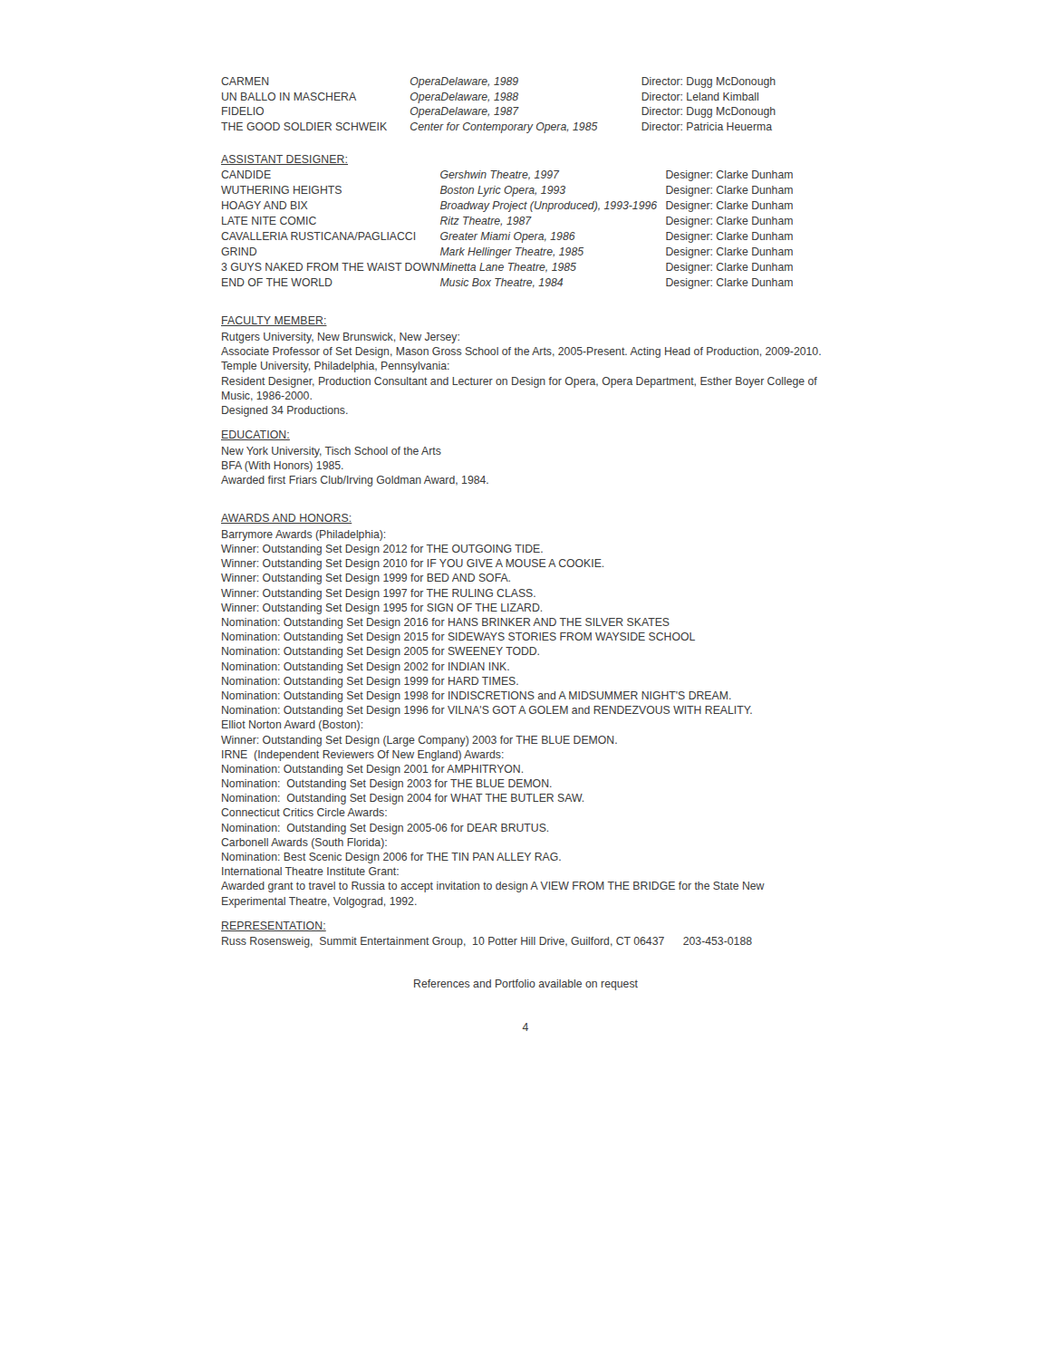| CARMEN | OperaDelaware, 1989 | Director: Dugg McDonough |
| UN BALLO IN MASCHERA | OperaDelaware, 1988 | Director: Leland Kimball |
| FIDELIO | OperaDelaware, 1987 | Director: Dugg McDonough |
| THE GOOD SOLDIER SCHWEIK | Center for Contemporary Opera, 1985 | Director: Patricia Heuerma |
ASSISTANT DESIGNER:
| CANDIDE | Gershwin Theatre, 1997 | Designer: Clarke Dunham |
| WUTHERING HEIGHTS | Boston Lyric Opera, 1993 | Designer: Clarke Dunham |
| HOAGY AND BIX | Broadway Project (Unproduced), 1993-1996 | Designer: Clarke Dunham |
| LATE NITE COMIC | Ritz Theatre, 1987 | Designer: Clarke Dunham |
| CAVALLERIA RUSTICANA/PAGLIACCI | Greater Miami Opera, 1986 | Designer: Clarke Dunham |
| GRIND | Mark Hellinger Theatre, 1985 | Designer: Clarke Dunham |
| 3 GUYS NAKED FROM THE WAIST DOWN | Minetta Lane Theatre, 1985 | Designer: Clarke Dunham |
| END OF THE WORLD | Music Box Theatre, 1984 | Designer: Clarke Dunham |
FACULTY MEMBER:
Rutgers University, New Brunswick, New Jersey:
Associate Professor of Set Design, Mason Gross School of the Arts, 2005-Present. Acting Head of Production, 2009-2010.
Temple University, Philadelphia, Pennsylvania:
Resident Designer, Production Consultant and Lecturer on Design for Opera, Opera Department, Esther Boyer College of Music, 1986-2000.
Designed 34 Productions.
EDUCATION:
New York University, Tisch School of the Arts
BFA (With Honors) 1985.
Awarded first Friars Club/Irving Goldman Award, 1984.
AWARDS AND HONORS:
Barrymore Awards (Philadelphia):
Winner: Outstanding Set Design 2012 for THE OUTGOING TIDE.
Winner: Outstanding Set Design 2010 for IF YOU GIVE A MOUSE A COOKIE.
Winner: Outstanding Set Design 1999 for BED AND SOFA.
Winner: Outstanding Set Design 1997 for THE RULING CLASS.
Winner: Outstanding Set Design 1995 for SIGN OF THE LIZARD.
Nomination: Outstanding Set Design 2016 for HANS BRINKER AND THE SILVER SKATES
Nomination: Outstanding Set Design 2015 for SIDEWAYS STORIES FROM WAYSIDE SCHOOL
Nomination: Outstanding Set Design 2005 for SWEENEY TODD.
Nomination: Outstanding Set Design 2002 for INDIAN INK.
Nomination: Outstanding Set Design 1999 for HARD TIMES.
Nomination: Outstanding Set Design 1998 for INDISCRETIONS and A MIDSUMMER NIGHT'S DREAM.
Nomination: Outstanding Set Design 1996 for VILNA'S GOT A GOLEM and RENDEZVOUS WITH REALITY.
Elliot Norton Award (Boston):
Winner: Outstanding Set Design (Large Company) 2003 for THE BLUE DEMON.
IRNE (Independent Reviewers Of New England) Awards:
Nomination: Outstanding Set Design 2001 for AMPHITRYON.
Nomination: Outstanding Set Design 2003 for THE BLUE DEMON.
Nomination: Outstanding Set Design 2004 for WHAT THE BUTLER SAW.
Connecticut Critics Circle Awards:
Nomination: Outstanding Set Design 2005-06 for DEAR BRUTUS.
Carbonell Awards (South Florida):
Nomination: Best Scenic Design 2006 for THE TIN PAN ALLEY RAG.
International Theatre Institute Grant:
Awarded grant to travel to Russia to accept invitation to design A VIEW FROM THE BRIDGE for the State New Experimental Theatre, Volgograd, 1992.
REPRESENTATION:
Russ Rosensweig, Summit Entertainment Group, 10 Potter Hill Drive, Guilford, CT 06437 203-453-0188
References and Portfolio available on request
4